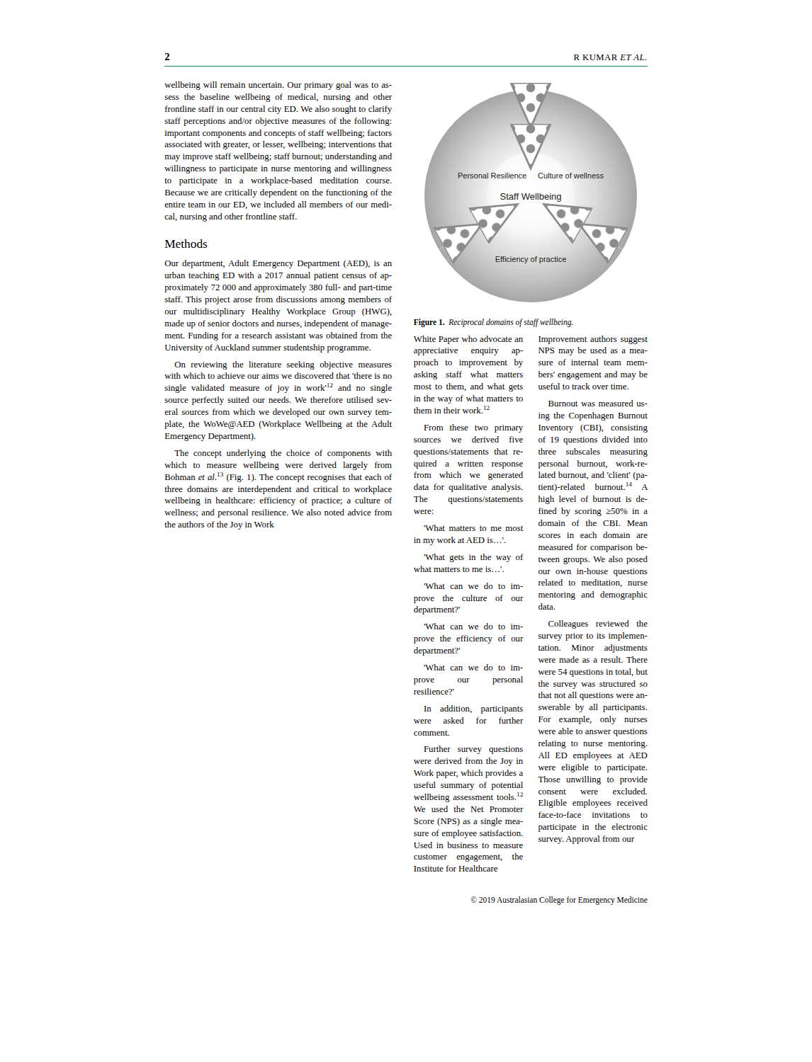2
R KUMAR ET AL.
wellbeing will remain uncertain. Our primary goal was to assess the baseline wellbeing of medical, nursing and other frontline staff in our central city ED. We also sought to clarify staff perceptions and/or objective measures of the following: important components and concepts of staff wellbeing; factors associated with greater, or lesser, wellbeing; interventions that may improve staff wellbeing; staff burnout; understanding and willingness to participate in nurse mentoring and willingness to participate in a workplace-based meditation course. Because we are critically dependent on the functioning of the entire team in our ED, we included all members of our medical, nursing and other frontline staff.
Methods
Our department, Adult Emergency Department (AED), is an urban teaching ED with a 2017 annual patient census of approximately 72 000 and approximately 380 full- and part-time staff. This project arose from discussions among members of our multidisciplinary Healthy Workplace Group (HWG), made up of senior doctors and nurses, independent of management. Funding for a research assistant was obtained from the University of Auckland summer studentship programme.
On reviewing the literature seeking objective measures with which to achieve our aims we discovered that 'there is no single validated measure of joy in work'12 and no single source perfectly suited our needs. We therefore utilised several sources from which we developed our own survey template, the WoWe@AED (Workplace Wellbeing at the Adult Emergency Department).
The concept underlying the choice of components with which to measure wellbeing were derived largely from Bohman et al.13 (Fig. 1). The concept recognises that each of three domains are interdependent and critical to workplace wellbeing in healthcare: efficiency of practice; a culture of wellness; and personal resilience. We also noted advice from the authors of the Joy in Work
Staff Wellbeing Personal Resilience Culture of wellness Efficiency of practice
Figure 1. Reciprocal domains of staff wellbeing.
White Paper who advocate an appreciative enquiry approach to improvement by asking staff what matters most to them, and what gets in the way of what matters to them in their work.12
From these two primary sources we derived five questions/statements that required a written response from which we generated data for qualitative analysis. The questions/statements were:
'What matters to me most in my work at AED is…'.
'What gets in the way of what matters to me is…'.
'What can we do to improve the culture of our department?'
'What can we do to improve the efficiency of our department?'
'What can we do to improve our personal resilience?'
In addition, participants were asked for further comment.
Further survey questions were derived from the Joy in Work paper, which provides a useful summary of potential wellbeing assessment tools.12 We used the Net Promoter Score (NPS) as a single measure of employee satisfaction. Used in business to measure customer engagement, the Institute for Healthcare
Improvement authors suggest NPS may be used as a measure of internal team members' engagement and may be useful to track over time.
Burnout was measured using the Copenhagen Burnout Inventory (CBI), consisting of 19 questions divided into three subscales measuring personal burnout, work-related burnout, and 'client' (patient)-related burnout.14 A high level of burnout is defined by scoring ≥50% in a domain of the CBI. Mean scores in each domain are measured for comparison between groups. We also posed our own in-house questions related to meditation, nurse mentoring and demographic data.
Colleagues reviewed the survey prior to its implementation. Minor adjustments were made as a result. There were 54 questions in total, but the survey was structured so that not all questions were answerable by all participants. For example, only nurses were able to answer questions relating to nurse mentoring. All ED employees at AED were eligible to participate. Those unwilling to provide consent were excluded. Eligible employees received face-to-face invitations to participate in the electronic survey. Approval from our
© 2019 Australasian College for Emergency Medicine